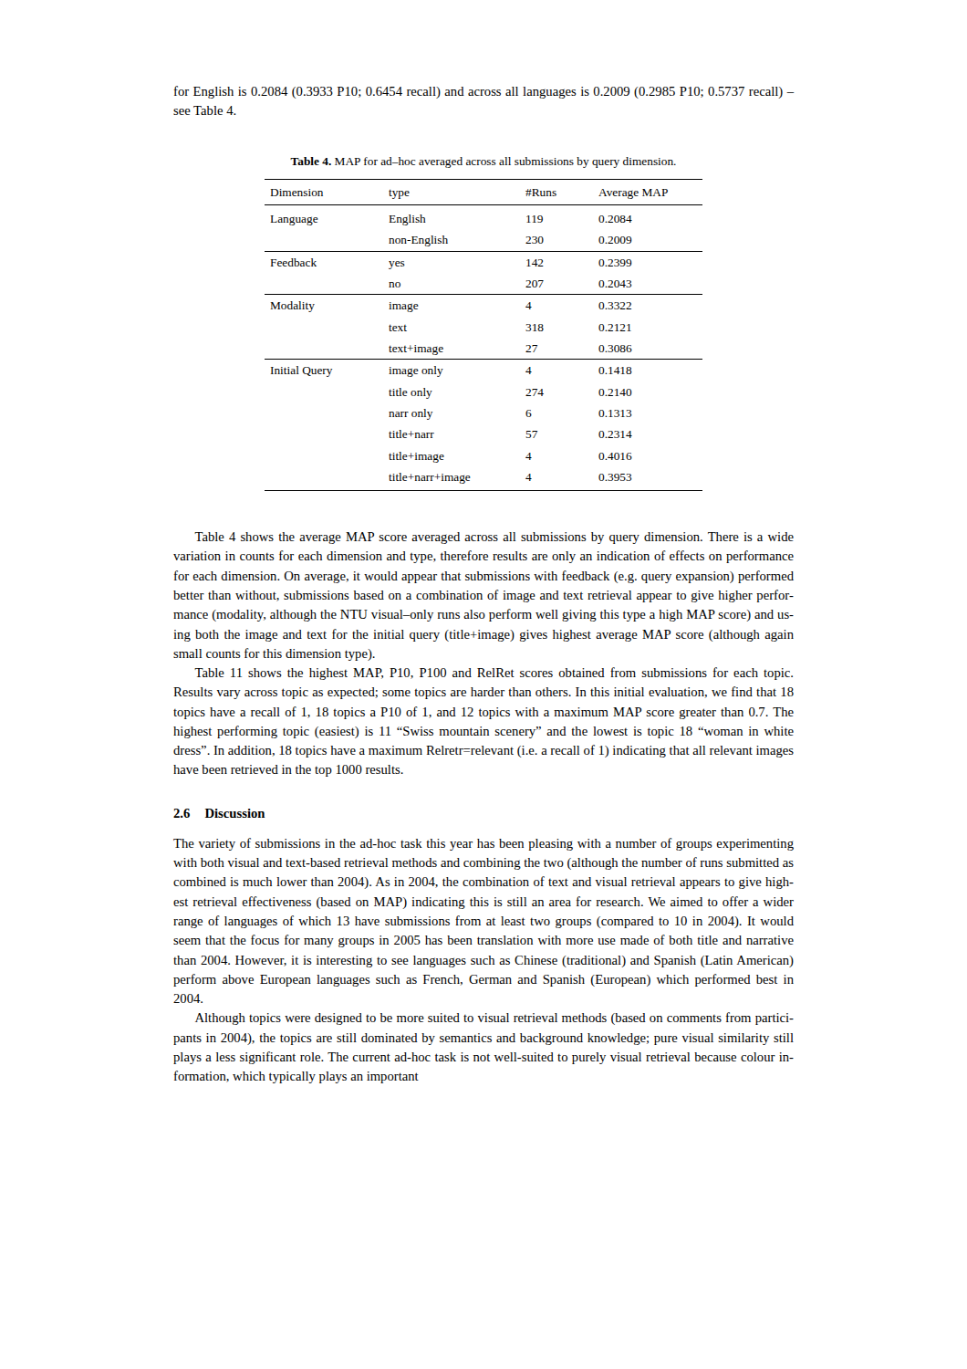for English is 0.2084 (0.3933 P10; 0.6454 recall) and across all languages is 0.2009 (0.2985 P10; 0.5737 recall) – see Table 4.
Table 4. MAP for ad–hoc averaged across all submissions by query dimension.
| Dimension | type | #Runs | Average MAP |
| --- | --- | --- | --- |
| Language | English | 119 | 0.2084 |
| | non-English | 230 | 0.2009 |
| Feedback | yes | 142 | 0.2399 |
| | no | 207 | 0.2043 |
| Modality | image | 4 | 0.3322 |
| | text | 318 | 0.2121 |
| | text+image | 27 | 0.3086 |
| Initial Query | image only | 4 | 0.1418 |
| | title only | 274 | 0.2140 |
| | narr only | 6 | 0.1313 |
| | title+narr | 57 | 0.2314 |
| | title+image | 4 | 0.4016 |
| | title+narr+image | 4 | 0.3953 |
Table 4 shows the average MAP score averaged across all submissions by query dimension. There is a wide variation in counts for each dimension and type, therefore results are only an indication of effects on performance for each dimension. On average, it would appear that submissions with feedback (e.g. query expansion) performed better than without, submissions based on a combination of image and text retrieval appear to give higher performance (modality, although the NTU visual–only runs also perform well giving this type a high MAP score) and using both the image and text for the initial query (title+image) gives highest average MAP score (although again small counts for this dimension type).
Table 11 shows the highest MAP, P10, P100 and RelRet scores obtained from submissions for each topic. Results vary across topic as expected; some topics are harder than others. In this initial evaluation, we find that 18 topics have a recall of 1, 18 topics a P10 of 1, and 12 topics with a maximum MAP score greater than 0.7. The highest performing topic (easiest) is 11 “Swiss mountain scenery” and the lowest is topic 18 “woman in white dress”. In addition, 18 topics have a maximum Relretr=relevant (i.e. a recall of 1) indicating that all relevant images have been retrieved in the top 1000 results.
2.6 Discussion
The variety of submissions in the ad-hoc task this year has been pleasing with a number of groups experimenting with both visual and text-based retrieval methods and combining the two (although the number of runs submitted as combined is much lower than 2004). As in 2004, the combination of text and visual retrieval appears to give highest retrieval effectiveness (based on MAP) indicating this is still an area for research. We aimed to offer a wider range of languages of which 13 have submissions from at least two groups (compared to 10 in 2004). It would seem that the focus for many groups in 2005 has been translation with more use made of both title and narrative than 2004. However, it is interesting to see languages such as Chinese (traditional) and Spanish (Latin American) perform above European languages such as French, German and Spanish (European) which performed best in 2004.
Although topics were designed to be more suited to visual retrieval methods (based on comments from participants in 2004), the topics are still dominated by semantics and background knowledge; pure visual similarity still plays a less significant role. The current ad-hoc task is not well-suited to purely visual retrieval because colour information, which typically plays an important